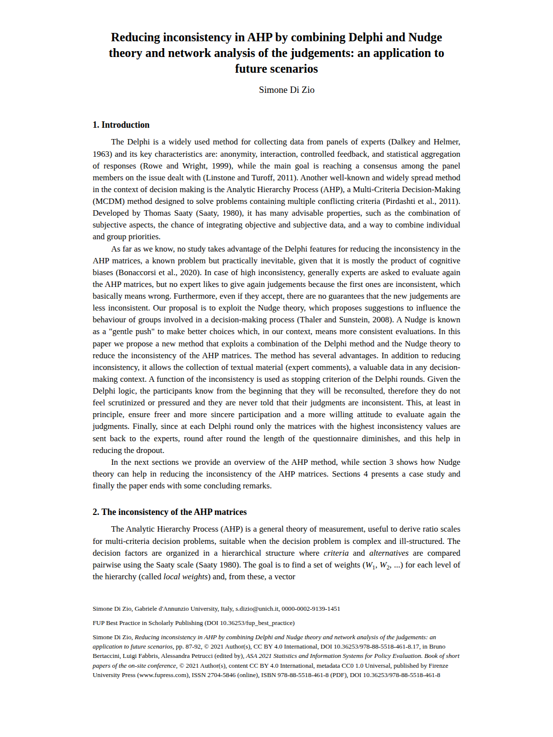Reducing inconsistency in AHP by combining Delphi and Nudge theory and network analysis of the judgements: an application to future scenarios
Simone Di Zio
1. Introduction
The Delphi is a widely used method for collecting data from panels of experts (Dalkey and Helmer, 1963) and its key characteristics are: anonymity, interaction, controlled feedback, and statistical aggregation of responses (Rowe and Wright, 1999), while the main goal is reaching a consensus among the panel members on the issue dealt with (Linstone and Turoff, 2011). Another well-known and widely spread method in the context of decision making is the Analytic Hierarchy Process (AHP), a Multi-Criteria Decision-Making (MCDM) method designed to solve problems containing multiple conflicting criteria (Pirdashti et al., 2011). Developed by Thomas Saaty (Saaty, 1980), it has many advisable properties, such as the combination of subjective aspects, the chance of integrating objective and subjective data, and a way to combine individual and group priorities.
As far as we know, no study takes advantage of the Delphi features for reducing the inconsistency in the AHP matrices, a known problem but practically inevitable, given that it is mostly the product of cognitive biases (Bonaccorsi et al., 2020). In case of high inconsistency, generally experts are asked to evaluate again the AHP matrices, but no expert likes to give again judgements because the first ones are inconsistent, which basically means wrong. Furthermore, even if they accept, there are no guarantees that the new judgements are less inconsistent. Our proposal is to exploit the Nudge theory, which proposes suggestions to influence the behaviour of groups involved in a decision-making process (Thaler and Sunstein, 2008). A Nudge is known as a "gentle push" to make better choices which, in our context, means more consistent evaluations. In this paper we propose a new method that exploits a combination of the Delphi method and the Nudge theory to reduce the inconsistency of the AHP matrices. The method has several advantages. In addition to reducing inconsistency, it allows the collection of textual material (expert comments), a valuable data in any decision-making context. A function of the inconsistency is used as stopping criterion of the Delphi rounds. Given the Delphi logic, the participants know from the beginning that they will be reconsulted, therefore they do not feel scrutinized or pressured and they are never told that their judgments are inconsistent. This, at least in principle, ensure freer and more sincere participation and a more willing attitude to evaluate again the judgments. Finally, since at each Delphi round only the matrices with the highest inconsistency values are sent back to the experts, round after round the length of the questionnaire diminishes, and this help in reducing the dropout.
In the next sections we provide an overview of the AHP method, while section 3 shows how Nudge theory can help in reducing the inconsistency of the AHP matrices. Sections 4 presents a case study and finally the paper ends with some concluding remarks.
2. The inconsistency of the AHP matrices
The Analytic Hierarchy Process (AHP) is a general theory of measurement, useful to derive ratio scales for multi-criteria decision problems, suitable when the decision problem is complex and ill-structured. The decision factors are organized in a hierarchical structure where criteria and alternatives are compared pairwise using the Saaty scale (Saaty 1980). The goal is to find a set of weights (W1, W2, ...) for each level of the hierarchy (called local weights) and, from these, a vector
Simone Di Zio, Gabriele d'Annunzio University, Italy, s.dizio@unich.it, 0000-0002-9139-1451
FUP Best Practice in Scholarly Publishing (DOI 10.36253/fup_best_practice)
Simone Di Zio, Reducing inconsistency in AHP by combining Delphi and Nudge theory and network analysis of the judgements: an application to future scenarios, pp. 87-92, © 2021 Author(s), CC BY 4.0 International, DOI 10.36253/978-88-5518-461-8.17, in Bruno Bertaccini, Luigi Fabbris, Alessandra Petrucci (edited by), ASA 2021 Statistics and Information Systems for Policy Evaluation. Book of short papers of the on-site conference, © 2021 Author(s), content CC BY 4.0 International, metadata CC0 1.0 Universal, published by Firenze University Press (www.fupress.com), ISSN 2704-5846 (online), ISBN 978-88-5518-461-8 (PDF), DOI 10.36253/978-88-5518-461-8